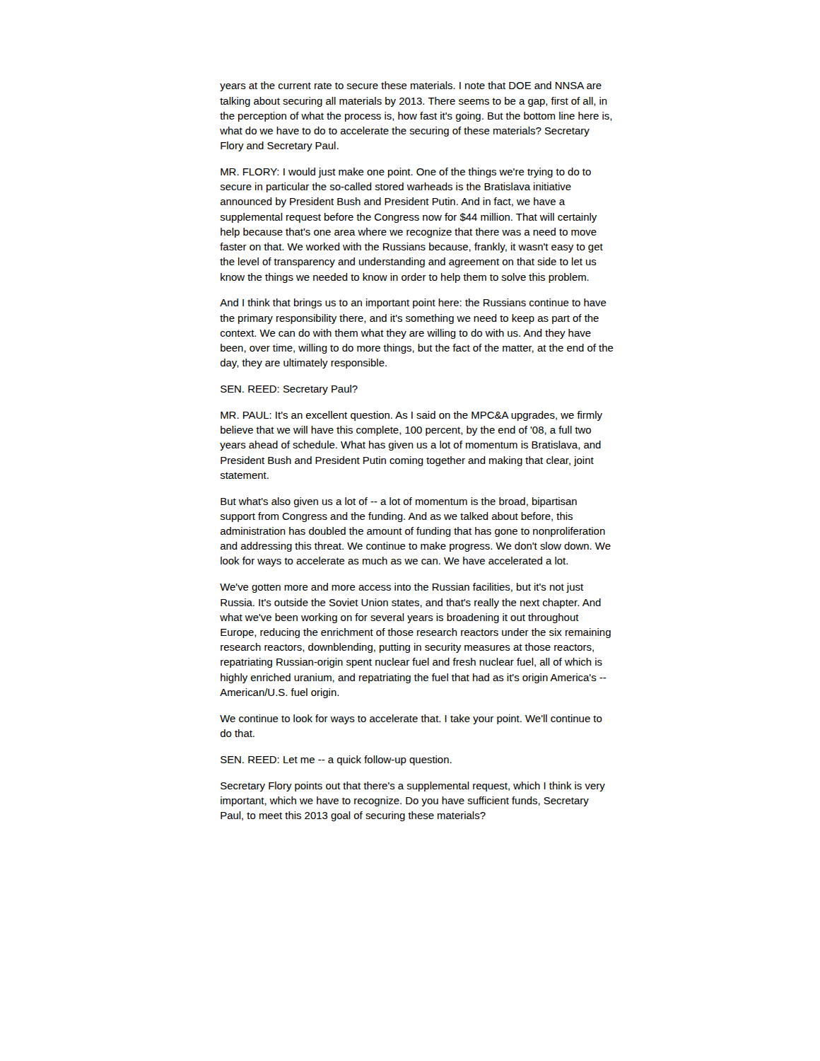years at the current rate to secure these materials. I note that DOE and NNSA are talking about securing all materials by 2013. There seems to be a gap, first of all, in the perception of what the process is, how fast it's going. But the bottom line here is, what do we have to do to accelerate the securing of these materials? Secretary Flory and Secretary Paul.
MR. FLORY: I would just make one point. One of the things we're trying to do to secure in particular the so-called stored warheads is the Bratislava initiative announced by President Bush and President Putin. And in fact, we have a supplemental request before the Congress now for $44 million. That will certainly help because that's one area where we recognize that there was a need to move faster on that. We worked with the Russians because, frankly, it wasn't easy to get the level of transparency and understanding and agreement on that side to let us know the things we needed to know in order to help them to solve this problem.
And I think that brings us to an important point here: the Russians continue to have the primary responsibility there, and it's something we need to keep as part of the context. We can do with them what they are willing to do with us. And they have been, over time, willing to do more things, but the fact of the matter, at the end of the day, they are ultimately responsible.
SEN. REED: Secretary Paul?
MR. PAUL: It's an excellent question. As I said on the MPC&A upgrades, we firmly believe that we will have this complete, 100 percent, by the end of '08, a full two years ahead of schedule. What has given us a lot of momentum is Bratislava, and President Bush and President Putin coming together and making that clear, joint statement.
But what's also given us a lot of -- a lot of momentum is the broad, bipartisan support from Congress and the funding. And as we talked about before, this administration has doubled the amount of funding that has gone to nonproliferation and addressing this threat. We continue to make progress. We don't slow down. We look for ways to accelerate as much as we can. We have accelerated a lot.
We've gotten more and more access into the Russian facilities, but it's not just Russia. It's outside the Soviet Union states, and that's really the next chapter. And what we've been working on for several years is broadening it out throughout Europe, reducing the enrichment of those research reactors under the six remaining research reactors, downblending, putting in security measures at those reactors, repatriating Russian-origin spent nuclear fuel and fresh nuclear fuel, all of which is highly enriched uranium, and repatriating the fuel that had as it's origin America's -- American/U.S. fuel origin.
We continue to look for ways to accelerate that. I take your point. We'll continue to do that.
SEN. REED: Let me -- a quick follow-up question.
Secretary Flory points out that there's a supplemental request, which I think is very important, which we have to recognize. Do you have sufficient funds, Secretary Paul, to meet this 2013 goal of securing these materials?